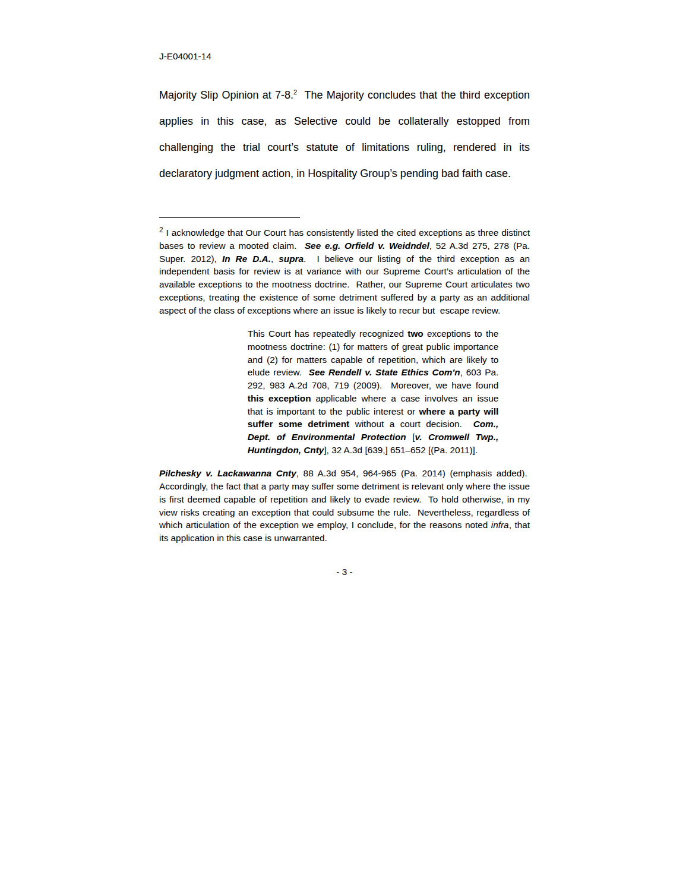J-E04001-14
Majority Slip Opinion at 7-8.2 The Majority concludes that the third exception applies in this case, as Selective could be collaterally estopped from challenging the trial court’s statute of limitations ruling, rendered in its declaratory judgment action, in Hospitality Group’s pending bad faith case.
2 I acknowledge that Our Court has consistently listed the cited exceptions as three distinct bases to review a mooted claim. See e.g. Orfield v. Weidndel, 52 A.3d 275, 278 (Pa. Super. 2012), In Re D.A., supra. I believe our listing of the third exception as an independent basis for review is at variance with our Supreme Court’s articulation of the available exceptions to the mootness doctrine. Rather, our Supreme Court articulates two exceptions, treating the existence of some detriment suffered by a party as an additional aspect of the class of exceptions where an issue is likely to recur but escape review.
This Court has repeatedly recognized two exceptions to the mootness doctrine: (1) for matters of great public importance and (2) for matters capable of repetition, which are likely to elude review. See Rendell v. State Ethics Com'n, 603 Pa. 292, 983 A.2d 708, 719 (2009). Moreover, we have found this exception applicable where a case involves an issue that is important to the public interest or where a party will suffer some detriment without a court decision. Com., Dept. of Environmental Protection [v. Cromwell Twp., Huntingdon, Cnty], 32 A.3d [639,] 651–652 [(Pa. 2011)].
Pilchesky v. Lackawanna Cnty, 88 A.3d 954, 964-965 (Pa. 2014) (emphasis added). Accordingly, the fact that a party may suffer some detriment is relevant only where the issue is first deemed capable of repetition and likely to evade review. To hold otherwise, in my view risks creating an exception that could subsume the rule. Nevertheless, regardless of which articulation of the exception we employ, I conclude, for the reasons noted infra, that its application in this case is unwarranted.
- 3 -